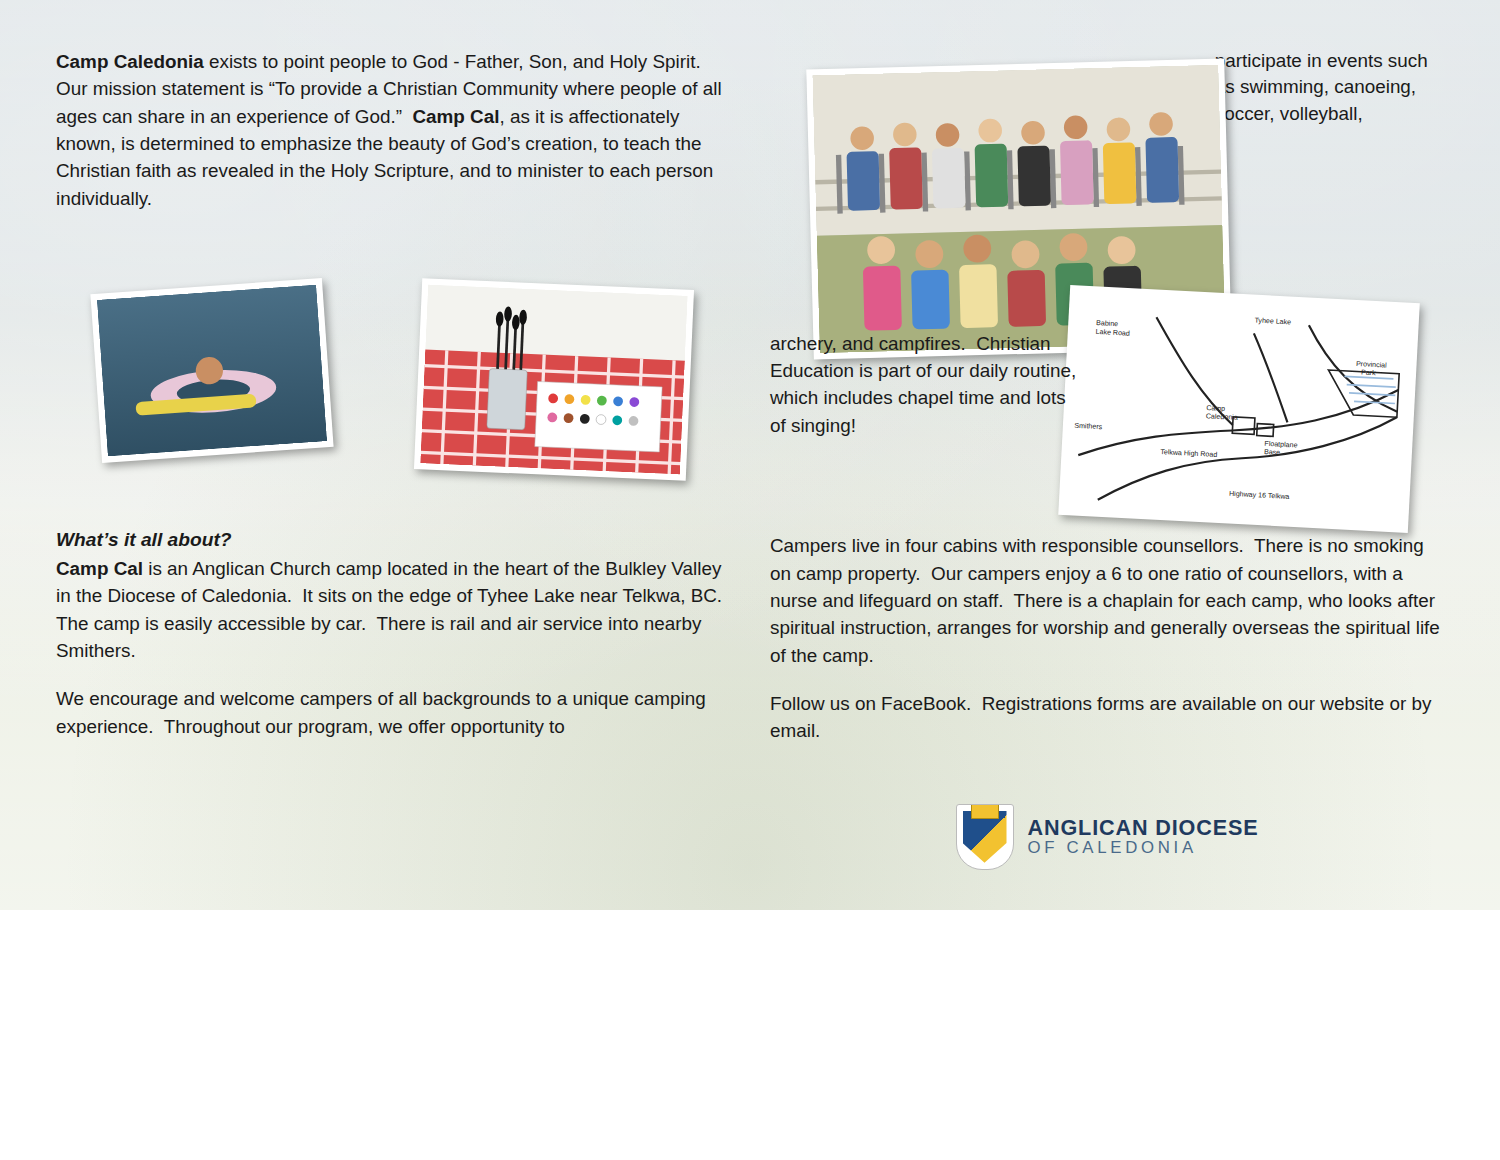Camp Caledonia exists to point people to God - Father, Son, and Holy Spirit. Our mission statement is “To provide a Christian Community where people of all ages can share in an experience of God.” Camp Cal, as it is affectionately known, is determined to emphasize the beauty of God’s creation, to teach the Christian faith as revealed in the Holy Scripture, and to minister to each person individually.
What’s it all about?
Camp Cal is an Anglican Church camp located in the heart of the Bulkley Valley in the Diocese of Caledonia. It sits on the edge of Tyhee Lake near Telkwa, BC. The camp is easily accessible by car. There is rail and air service into nearby Smithers.
We encourage and welcome campers of all backgrounds to a unique camping experience. Throughout our program, we offer opportunity to
participate in events such as swimming, canoeing, soccer, volleyball,
archery, and campfires. Christian Education is part of our daily routine, which includes chapel time and lots of singing!
Campers live in four cabins with responsible counsellors. There is no smoking on camp property. Our campers enjoy a 6 to one ratio of counsellors, with a nurse and lifeguard on staff. There is a chaplain for each camp, who looks after spiritual instruction, arranges for worship and generally overseas the spiritual life of the camp.
Follow us on FaceBook. Registrations forms are available on our website or by email.
ANGLICAN DIOCESE
OF CALEDONIA